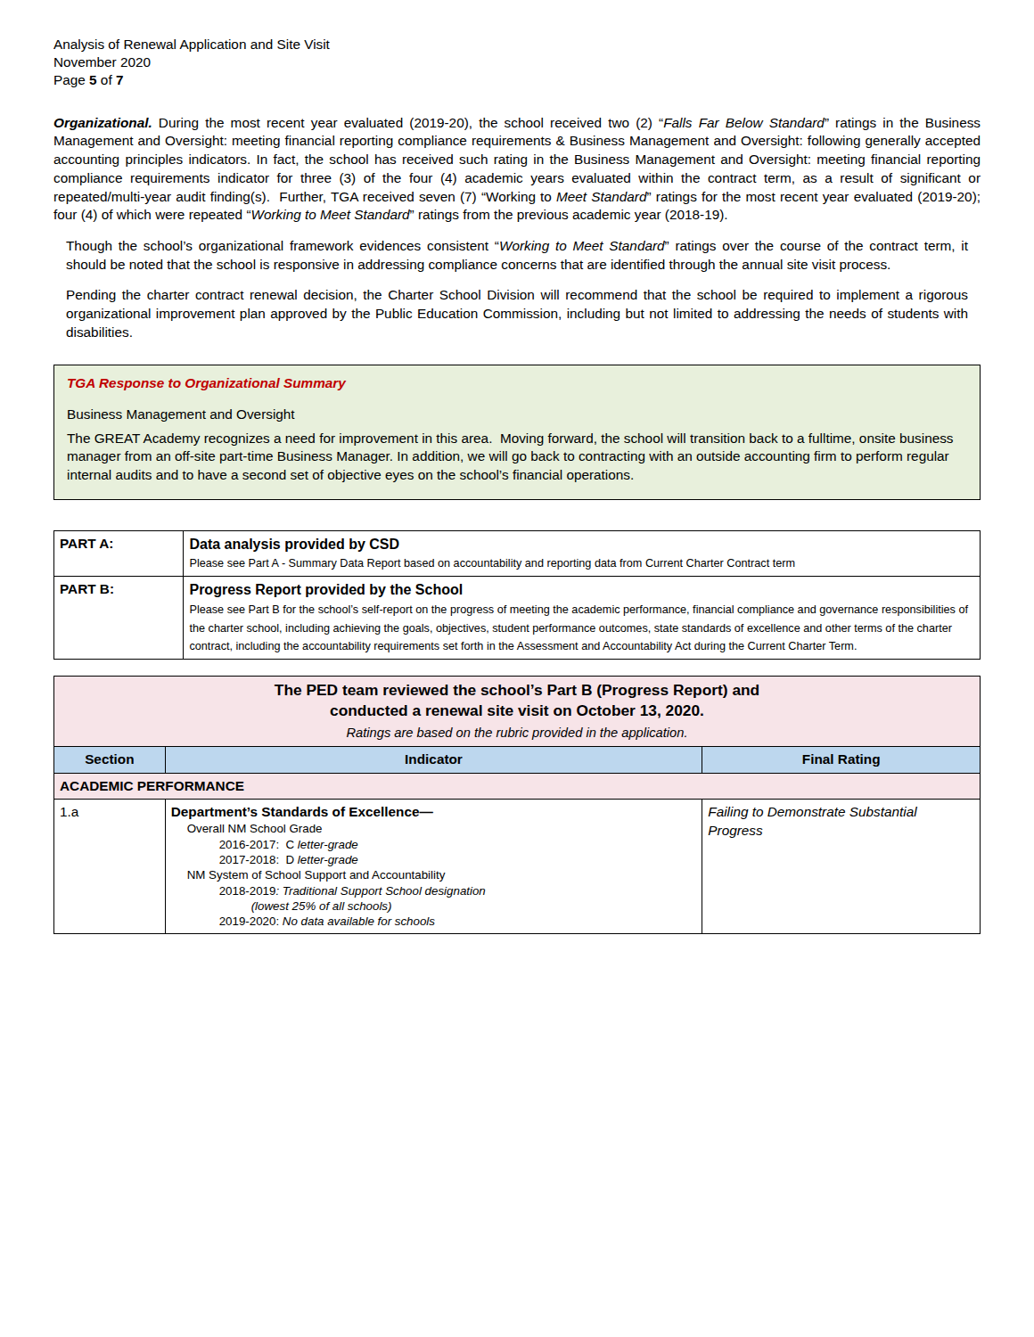Analysis of Renewal Application and Site Visit
November 2020
Page 5 of 7
Organizational. During the most recent year evaluated (2019-20), the school received two (2) “Falls Far Below Standard” ratings in the Business Management and Oversight: meeting financial reporting compliance requirements & Business Management and Oversight: following generally accepted accounting principles indicators. In fact, the school has received such rating in the Business Management and Oversight: meeting financial reporting compliance requirements indicator for three (3) of the four (4) academic years evaluated within the contract term, as a result of significant or repeated/multi-year audit finding(s). Further, TGA received seven (7) “Working to Meet Standard” ratings for the most recent year evaluated (2019-20); four (4) of which were repeated “Working to Meet Standard” ratings from the previous academic year (2018-19).
Though the school’s organizational framework evidences consistent “Working to Meet Standard” ratings over the course of the contract term, it should be noted that the school is responsive in addressing compliance concerns that are identified through the annual site visit process.
Pending the charter contract renewal decision, the Charter School Division will recommend that the school be required to implement a rigorous organizational improvement plan approved by the Public Education Commission, including but not limited to addressing the needs of students with disabilities.
TGA Response to Organizational Summary
Business Management and Oversight
The GREAT Academy recognizes a need for improvement in this area. Moving forward, the school will transition back to a fulltime, onsite business manager from an off-site part-time Business Manager. In addition, we will go back to contracting with an outside accounting firm to perform regular internal audits and to have a second set of objective eyes on the school’s financial operations.
| PART A: | Data analysis provided by CSD Please see Part A - Summary Data Report based on accountability and reporting data from Current Charter Contract term |
| PART B: | Progress Report provided by the School Please see Part B for the school’s self-report on the progress of meeting the academic performance, financial compliance and governance responsibilities of the charter school, including achieving the goals, objectives, student performance outcomes, state standards of excellence and other terms of the charter contract, including the accountability requirements set forth in the Assessment and Accountability Act during the Current Charter Term. |
| The PED team reviewed the school’s Part B (Progress Report) and conducted a renewal site visit on October 13, 2020. Ratings are based on the rubric provided in the application. |
| Section | Indicator | Final Rating |
| ACADEMIC PERFORMANCE |
| 1.a | Department’s Standards of Excellence— Overall NM School Grade 2016-2017: C letter-grade 2017-2018: D letter-grade NM System of School Support and Accountability 2018-2019 : Traditional Support School designation (lowest 25% of all schools) 2019-2020: No data available for schools | Failing to Demonstrate Substantial Progress |